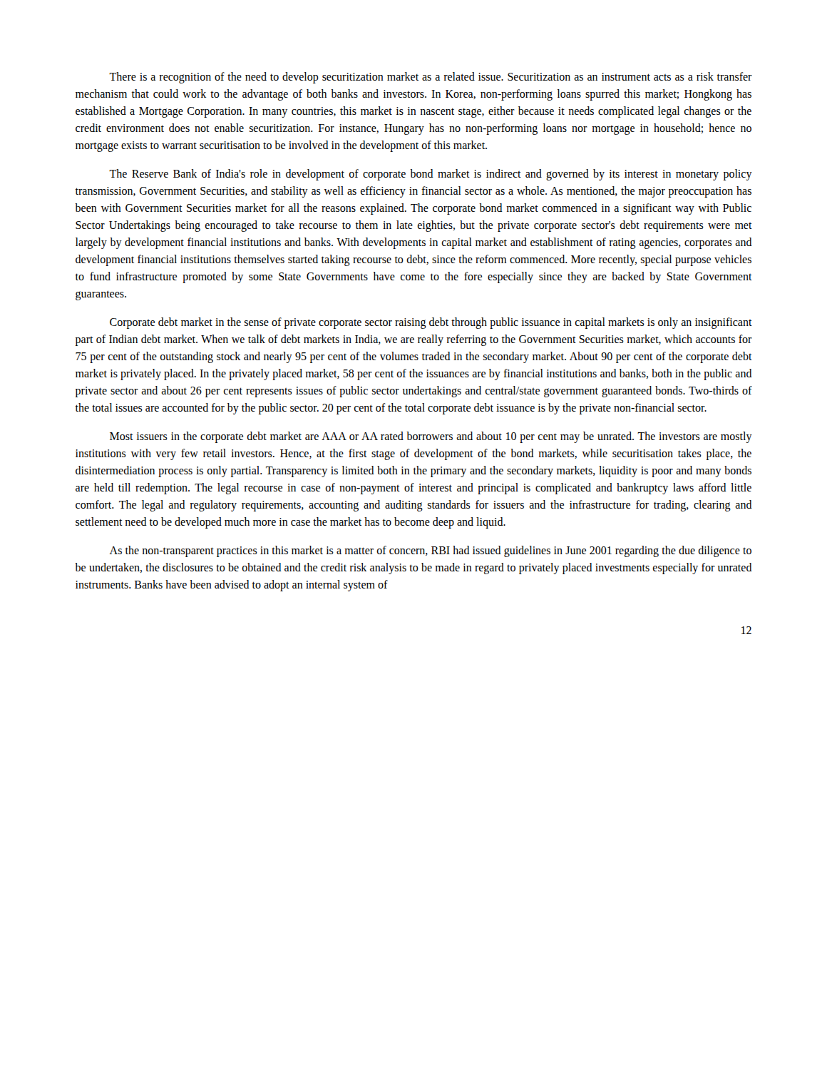There is a recognition of the need to develop securitization market as a related issue. Securitization as an instrument acts as a risk transfer mechanism that could work to the advantage of both banks and investors. In Korea, non-performing loans spurred this market; Hongkong has established a Mortgage Corporation. In many countries, this market is in nascent stage, either because it needs complicated legal changes or the credit environment does not enable securitization. For instance, Hungary has no non-performing loans nor mortgage in household; hence no mortgage exists to warrant securitisation to be involved in the development of this market.
The Reserve Bank of India's role in development of corporate bond market is indirect and governed by its interest in monetary policy transmission, Government Securities, and stability as well as efficiency in financial sector as a whole. As mentioned, the major preoccupation has been with Government Securities market for all the reasons explained. The corporate bond market commenced in a significant way with Public Sector Undertakings being encouraged to take recourse to them in late eighties, but the private corporate sector's debt requirements were met largely by development financial institutions and banks. With developments in capital market and establishment of rating agencies, corporates and development financial institutions themselves started taking recourse to debt, since the reform commenced. More recently, special purpose vehicles to fund infrastructure promoted by some State Governments have come to the fore especially since they are backed by State Government guarantees.
Corporate debt market in the sense of private corporate sector raising debt through public issuance in capital markets is only an insignificant part of Indian debt market. When we talk of debt markets in India, we are really referring to the Government Securities market, which accounts for 75 per cent of the outstanding stock and nearly 95 per cent of the volumes traded in the secondary market. About 90 per cent of the corporate debt market is privately placed. In the privately placed market, 58 per cent of the issuances are by financial institutions and banks, both in the public and private sector and about 26 per cent represents issues of public sector undertakings and central/state government guaranteed bonds. Two-thirds of the total issues are accounted for by the public sector. 20 per cent of the total corporate debt issuance is by the private non-financial sector.
Most issuers in the corporate debt market are AAA or AA rated borrowers and about 10 per cent may be unrated. The investors are mostly institutions with very few retail investors. Hence, at the first stage of development of the bond markets, while securitisation takes place, the disintermediation process is only partial. Transparency is limited both in the primary and the secondary markets, liquidity is poor and many bonds are held till redemption. The legal recourse in case of non-payment of interest and principal is complicated and bankruptcy laws afford little comfort. The legal and regulatory requirements, accounting and auditing standards for issuers and the infrastructure for trading, clearing and settlement need to be developed much more in case the market has to become deep and liquid.
As the non-transparent practices in this market is a matter of concern, RBI had issued guidelines in June 2001 regarding the due diligence to be undertaken, the disclosures to be obtained and the credit risk analysis to be made in regard to privately placed investments especially for unrated instruments. Banks have been advised to adopt an internal system of
12